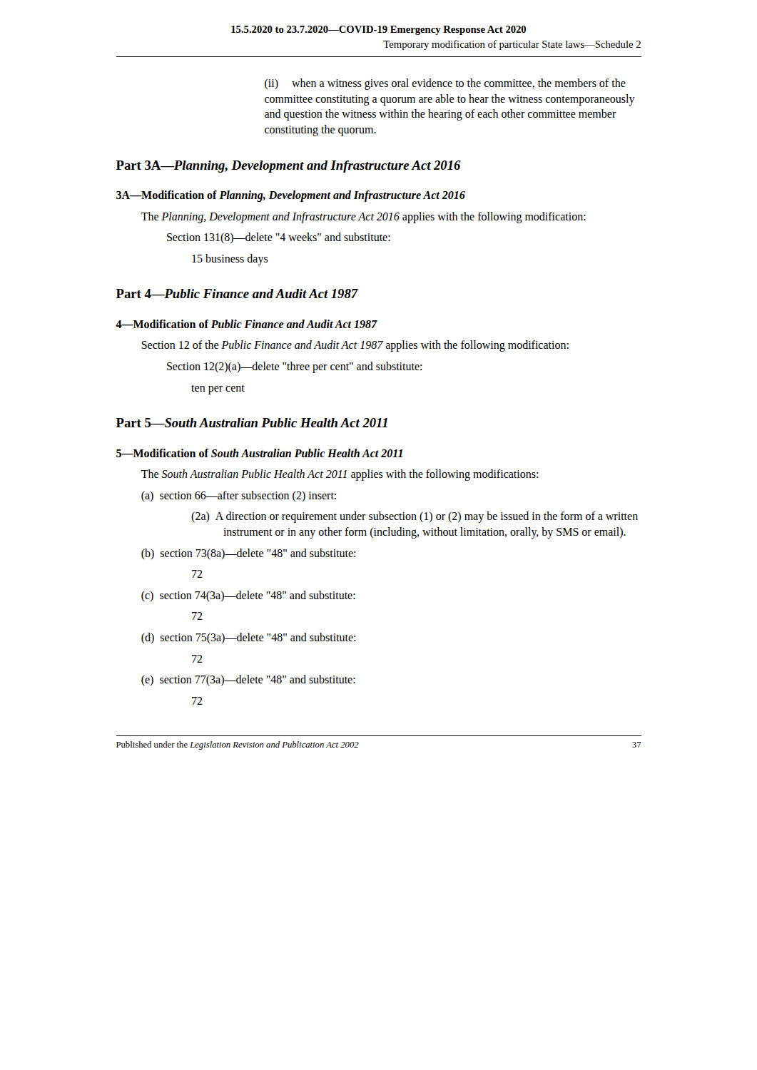15.5.2020 to 23.7.2020—COVID-19 Emergency Response Act 2020
Temporary modification of particular State laws—Schedule 2
(ii) when a witness gives oral evidence to the committee, the members of the committee constituting a quorum are able to hear the witness contemporaneously and question the witness within the hearing of each other committee member constituting the quorum.
Part 3A—Planning, Development and Infrastructure Act 2016
3A—Modification of Planning, Development and Infrastructure Act 2016
The Planning, Development and Infrastructure Act 2016 applies with the following modification:
Section 131(8)—delete "4 weeks" and substitute:
15 business days
Part 4—Public Finance and Audit Act 1987
4—Modification of Public Finance and Audit Act 1987
Section 12 of the Public Finance and Audit Act 1987 applies with the following modification:
Section 12(2)(a)—delete "three per cent" and substitute:
ten per cent
Part 5—South Australian Public Health Act 2011
5—Modification of South Australian Public Health Act 2011
The South Australian Public Health Act 2011 applies with the following modifications:
(a) section 66—after subsection (2) insert:
(2a) A direction or requirement under subsection (1) or (2) may be issued in the form of a written instrument or in any other form (including, without limitation, orally, by SMS or email).
(b) section 73(8a)—delete "48" and substitute:
72
(c) section 74(3a)—delete "48" and substitute:
72
(d) section 75(3a)—delete "48" and substitute:
72
(e) section 77(3a)—delete "48" and substitute:
72
Published under the Legislation Revision and Publication Act 2002 37